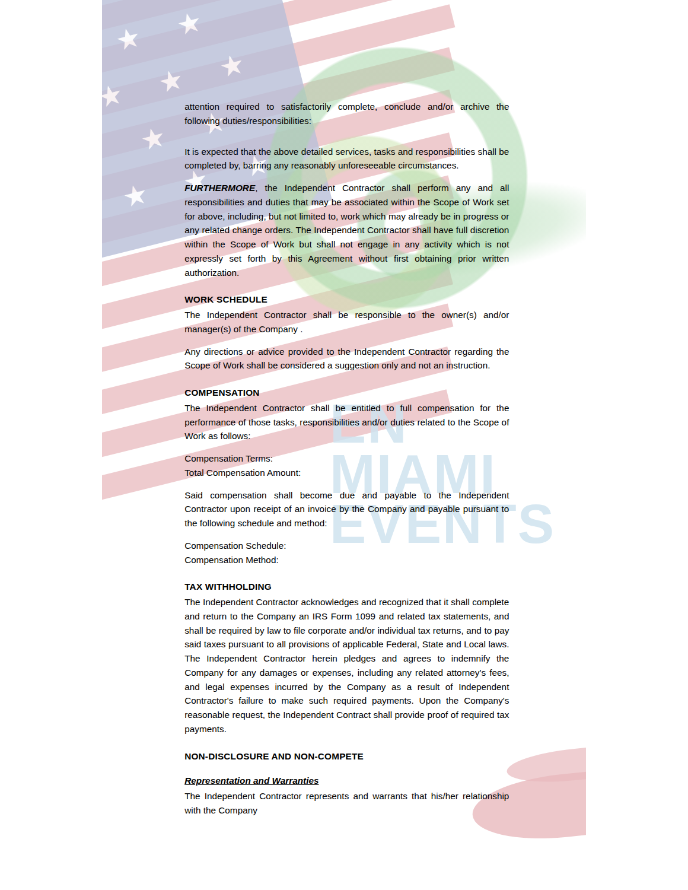★ ★ ★ ★ ★ ★ ★ ★ ★ ★ ★ ★ ★ ★ ★ ★ ★ ★
EN
MIAMI
EVENTS
attention required to satisfactorily complete, conclude and/or archive the following duties/responsibilities:
It is expected that the above detailed services, tasks and responsibilities shall be completed by, barring any reasonably unforeseeable circumstances.
FURTHERMORE, the Independent Contractor shall perform any and all responsibilities and duties that may be associated within the Scope of Work set for above, including, but not limited to, work which may already be in progress or any related change orders. The Independent Contractor shall have full discretion within the Scope of Work but shall not engage in any activity which is not expressly set forth by this Agreement without first obtaining prior written authorization.
WORK SCHEDULE
The Independent Contractor shall be responsible to the owner(s) and/or manager(s) of the Company .
Any directions or advice provided to the Independent Contractor regarding the Scope of Work shall be considered a suggestion only and not an instruction.
COMPENSATION
The Independent Contractor shall be entitled to full compensation for the performance of those tasks, responsibilities and/or duties related to the Scope of Work as follows:
Compensation Terms:
Total Compensation Amount:
Said compensation shall become due and payable to the Independent Contractor upon receipt of an invoice by the Company and payable pursuant to the following schedule and method:
Compensation Schedule:
Compensation Method:
TAX WITHHOLDING
The Independent Contractor acknowledges and recognized that it shall complete and return to the Company an IRS Form 1099 and related tax statements, and shall be required by law to file corporate and/or individual tax returns, and to pay said taxes pursuant to all provisions of applicable Federal, State and Local laws. The Independent Contractor herein pledges and agrees to indemnify the Company for any damages or expenses, including any related attorney's fees, and legal expenses incurred by the Company as a result of Independent Contractor's failure to make such required payments. Upon the Company's reasonable request, the Independent Contract shall provide proof of required tax payments.
NON-DISCLOSURE AND NON-COMPETE
Representation and Warranties
The Independent Contractor represents and warrants that his/her relationship with the Company